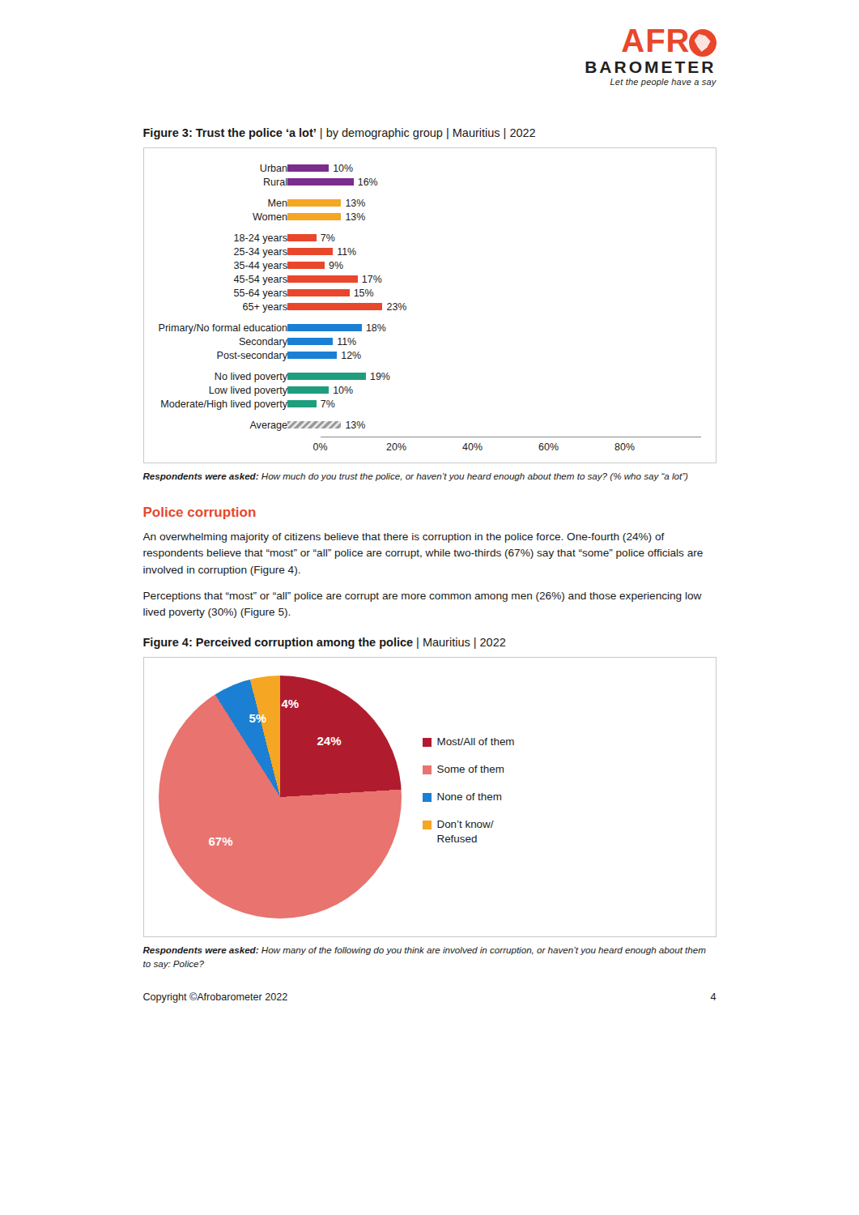AFR
BAROMETER
Let the people have a say
Figure 3: Trust the police ‘a lot’ | by demographic group | Mauritius | 2022
| Urban | 10% |
| Rural | 16% |
| Men | 13% |
| Women | 13% |
| 18-24 years | 7% |
| 25-34 years | 11% |
| 35-44 years | 9% |
| 45-54 years | 17% |
| 55-64 years | 15% |
| 65+ years | 23% |
| Primary/No formal education | 18% |
| Secondary | 11% |
| Post-secondary | 12% |
| No lived poverty | 19% |
| Low lived poverty | 10% |
| Moderate/High lived poverty | 7% |
| Average | 13% |
0% 20% 40% 60% 80%
Respondents were asked: How much do you trust the police, or haven’t you heard enough about them to say? (% who say “a lot”)
Police corruption
An overwhelming majority of citizens believe that there is corruption in the police force. One-fourth (24%) of respondents believe that “most” or “all” police are corrupt, while two-thirds (67%) say that “some” police officials are involved in corruption (Figure 4).
Perceptions that “most” or “all” police are corrupt are more common among men (26%) and those experiencing low lived poverty (30%) (Figure 5).
Figure 4: Perceived corruption among the police | Mauritius | 2022
24% 67% 5% 4%
Most/All of them
Some of them
None of them
Don’t know/
Refused
Respondents were asked: How many of the following do you think are involved in corruption, or haven’t you heard enough about them to say: Police?
Copyright ©Afrobarometer 2022 4